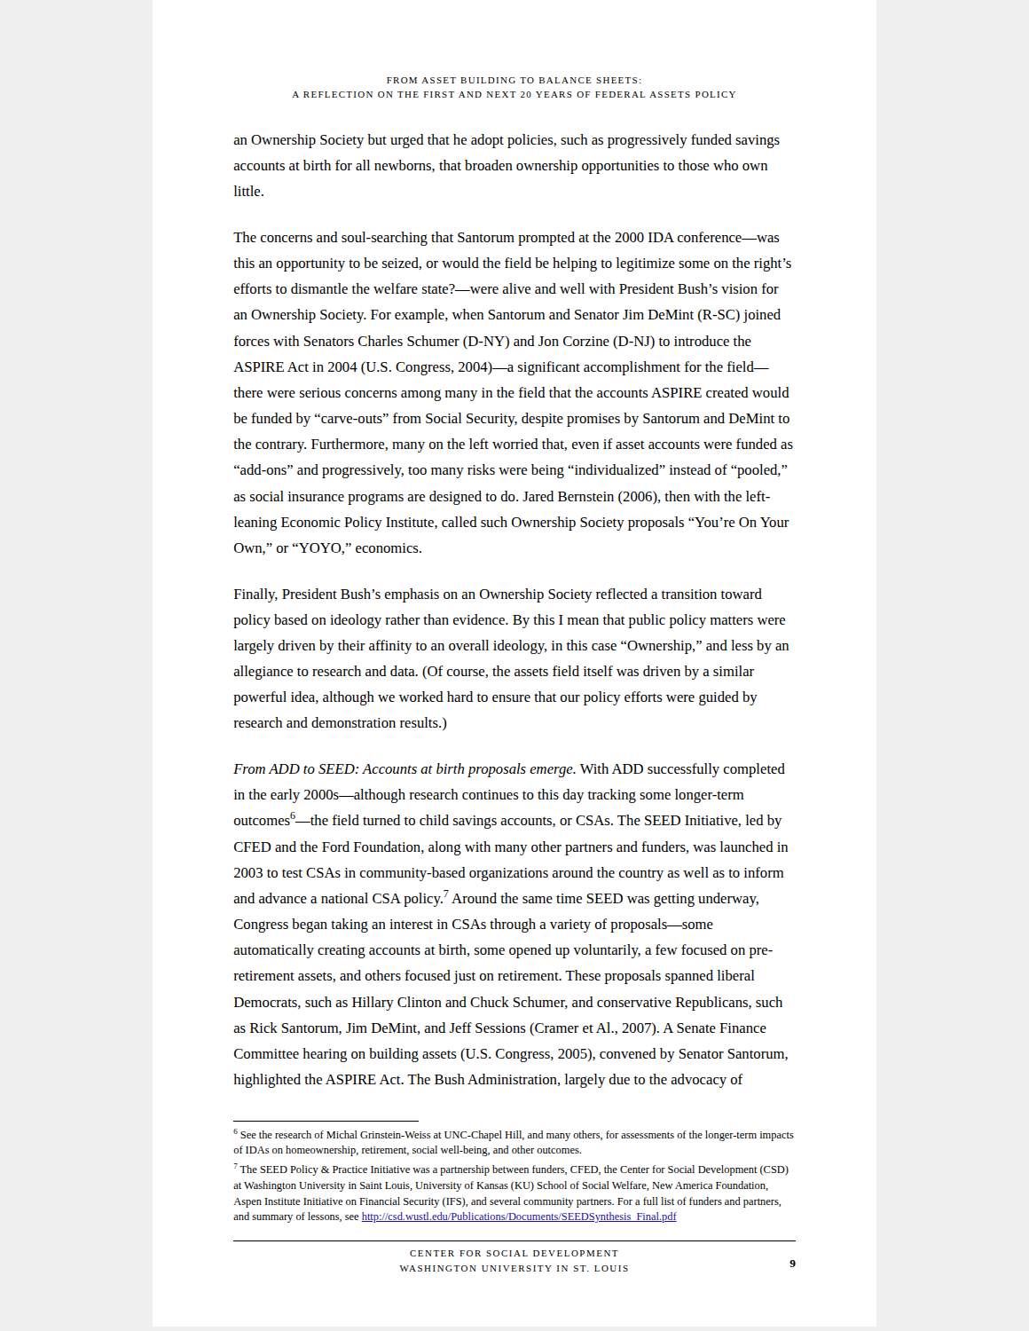From Asset Building to Balance Sheets: A Reflection on the First and Next 20 Years of Federal Assets Policy
an Ownership Society but urged that he adopt policies, such as progressively funded savings accounts at birth for all newborns, that broaden ownership opportunities to those who own little.
The concerns and soul-searching that Santorum prompted at the 2000 IDA conference—was this an opportunity to be seized, or would the field be helping to legitimize some on the right’s efforts to dismantle the welfare state?—were alive and well with President Bush’s vision for an Ownership Society. For example, when Santorum and Senator Jim DeMint (R-SC) joined forces with Senators Charles Schumer (D-NY) and Jon Corzine (D-NJ) to introduce the ASPIRE Act in 2004 (U.S. Congress, 2004)—a significant accomplishment for the field—there were serious concerns among many in the field that the accounts ASPIRE created would be funded by “carve-outs” from Social Security, despite promises by Santorum and DeMint to the contrary. Furthermore, many on the left worried that, even if asset accounts were funded as “add-ons” and progressively, too many risks were being “individualized” instead of “pooled,” as social insurance programs are designed to do. Jared Bernstein (2006), then with the left-leaning Economic Policy Institute, called such Ownership Society proposals “You’re On Your Own,” or “YOYO,” economics.
Finally, President Bush’s emphasis on an Ownership Society reflected a transition toward policy based on ideology rather than evidence. By this I mean that public policy matters were largely driven by their affinity to an overall ideology, in this case “Ownership,” and less by an allegiance to research and data. (Of course, the assets field itself was driven by a similar powerful idea, although we worked hard to ensure that our policy efforts were guided by research and demonstration results.)
From ADD to SEED: Accounts at birth proposals emerge. With ADD successfully completed in the early 2000s—although research continues to this day tracking some longer-term outcomes6—the field turned to child savings accounts, or CSAs. The SEED Initiative, led by CFED and the Ford Foundation, along with many other partners and funders, was launched in 2003 to test CSAs in community-based organizations around the country as well as to inform and advance a national CSA policy.7 Around the same time SEED was getting underway, Congress began taking an interest in CSAs through a variety of proposals—some automatically creating accounts at birth, some opened up voluntarily, a few focused on pre-retirement assets, and others focused just on retirement. These proposals spanned liberal Democrats, such as Hillary Clinton and Chuck Schumer, and conservative Republicans, such as Rick Santorum, Jim DeMint, and Jeff Sessions (Cramer et Al., 2007). A Senate Finance Committee hearing on building assets (U.S. Congress, 2005), convened by Senator Santorum, highlighted the ASPIRE Act. The Bush Administration, largely due to the advocacy of
6 See the research of Michal Grinstein-Weiss at UNC-Chapel Hill, and many others, for assessments of the longer-term impacts of IDAs on homeownership, retirement, social well-being, and other outcomes.
7 The SEED Policy & Practice Initiative was a partnership between funders, CFED, the Center for Social Development (CSD) at Washington University in Saint Louis, University of Kansas (KU) School of Social Welfare, New America Foundation, Aspen Institute Initiative on Financial Security (IFS), and several community partners. For a full list of funders and partners, and summary of lessons, see http://csd.wustl.edu/Publications/Documents/SEEDSynthesis_Final.pdf
Center for Social Development
Washington University in St. Louis
9